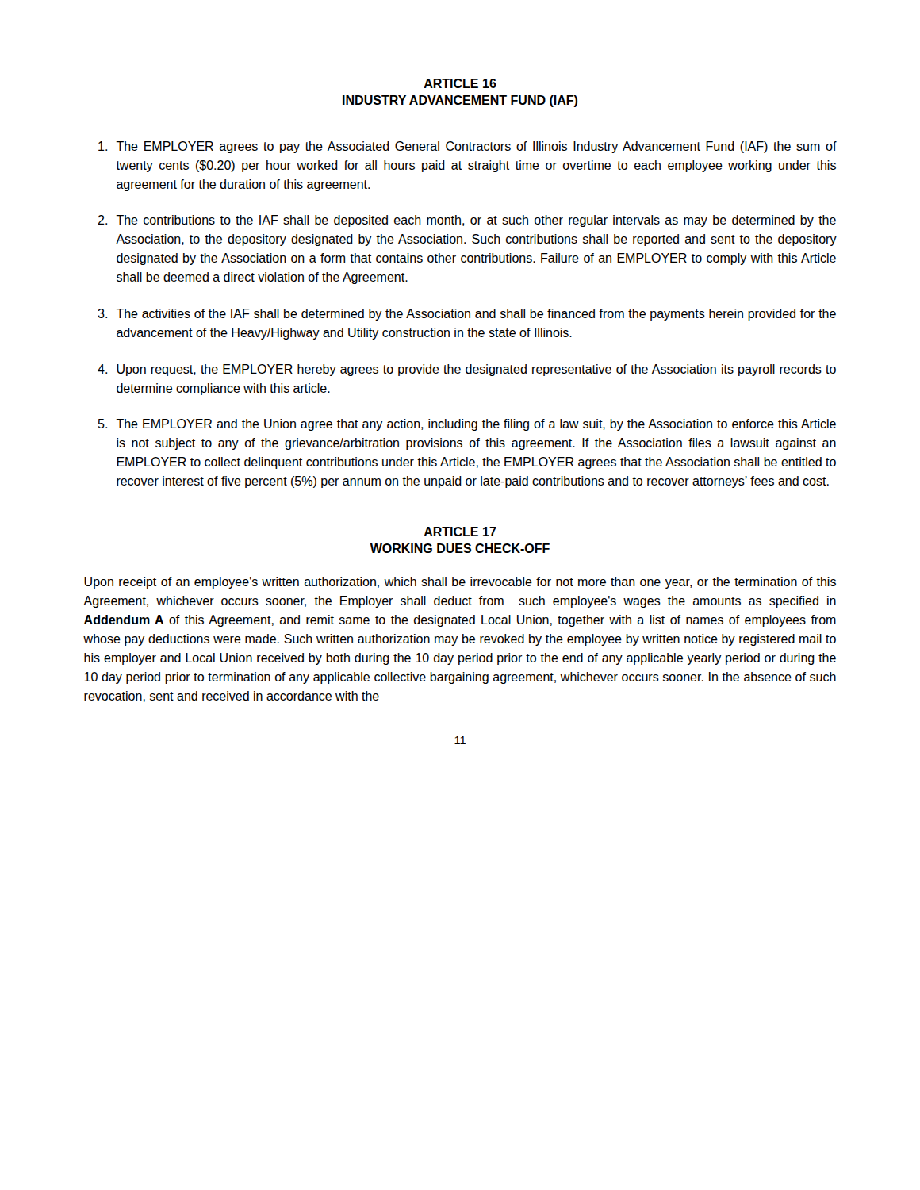ARTICLE 16
INDUSTRY ADVANCEMENT FUND (IAF)
The EMPLOYER agrees to pay the Associated General Contractors of Illinois Industry Advancement Fund (IAF) the sum of twenty cents ($0.20) per hour worked for all hours paid at straight time or overtime to each employee working under this agreement for the duration of this agreement.
The contributions to the IAF shall be deposited each month, or at such other regular intervals as may be determined by the Association, to the depository designated by the Association. Such contributions shall be reported and sent to the depository designated by the Association on a form that contains other contributions. Failure of an EMPLOYER to comply with this Article shall be deemed a direct violation of the Agreement.
The activities of the IAF shall be determined by the Association and shall be financed from the payments herein provided for the advancement of the Heavy/Highway and Utility construction in the state of Illinois.
Upon request, the EMPLOYER hereby agrees to provide the designated representative of the Association its payroll records to determine compliance with this article.
The EMPLOYER and the Union agree that any action, including the filing of a law suit, by the Association to enforce this Article is not subject to any of the grievance/arbitration provisions of this agreement. If the Association files a lawsuit against an EMPLOYER to collect delinquent contributions under this Article, the EMPLOYER agrees that the Association shall be entitled to recover interest of five percent (5%) per annum on the unpaid or late-paid contributions and to recover attorneys’ fees and cost.
ARTICLE 17
WORKING DUES CHECK-OFF
Upon receipt of an employee's written authorization, which shall be irrevocable for not more than one year, or the termination of this Agreement, whichever occurs sooner, the Employer shall deduct from such employee's wages the amounts as specified in Addendum A of this Agreement, and remit same to the designated Local Union, together with a list of names of employees from whose pay deductions were made. Such written authorization may be revoked by the employee by written notice by registered mail to his employer and Local Union received by both during the 10 day period prior to the end of any applicable yearly period or during the 10 day period prior to termination of any applicable collective bargaining agreement, whichever occurs sooner. In the absence of such revocation, sent and received in accordance with the
11